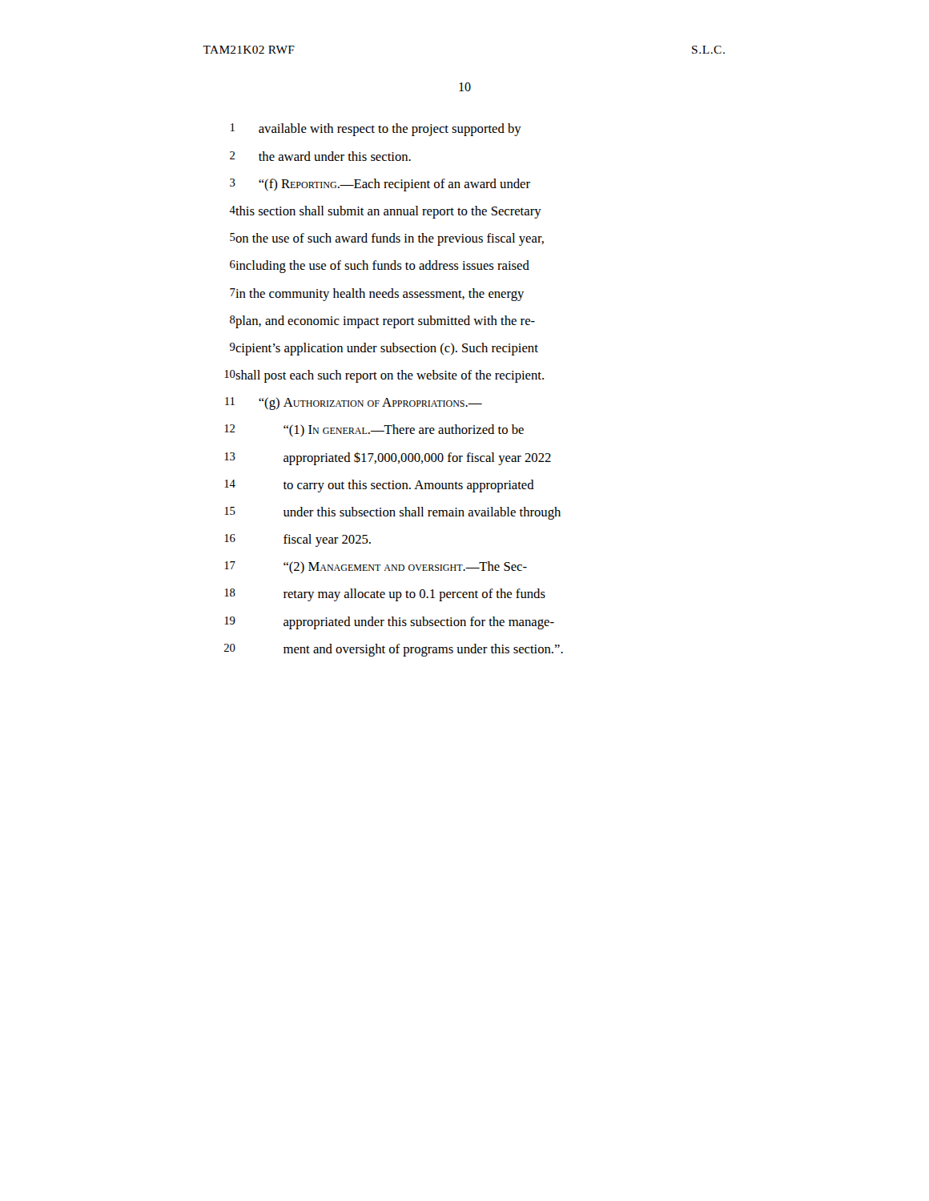TAM21K02 RWF S.L.C.
10
| 1 | available with respect to the project supported by |
| 2 | the award under this section. |
| 3 | “(f) Reporting. —Each recipient of an award under |
| 4 | this section shall submit an annual report to the Secretary |
| 5 | on the use of such award funds in the previous fiscal year, |
| 6 | including the use of such funds to address issues raised |
| 7 | in the community health needs assessment, the energy |
| 8 | plan, and economic impact report submitted with the re- |
| 9 | cipient’s application under subsection (c). Such recipient |
| 10 | shall post each such report on the website of the recipient. |
| 11 | “(g) Authorization of Appropriations. — |
| 12 | “(1) In general. —There are authorized to be |
| 13 | appropriated $17,000,000,000 for fiscal year 2022 |
| 14 | to carry out this section. Amounts appropriated |
| 15 | under this subsection shall remain available through |
| 16 | fiscal year 2025. |
| 17 | “(2) Management and oversight. —The Sec- |
| 18 | retary may allocate up to 0.1 percent of the funds |
| 19 | appropriated under this subsection for the manage- |
| 20 | ment and oversight of programs under this section.”. |